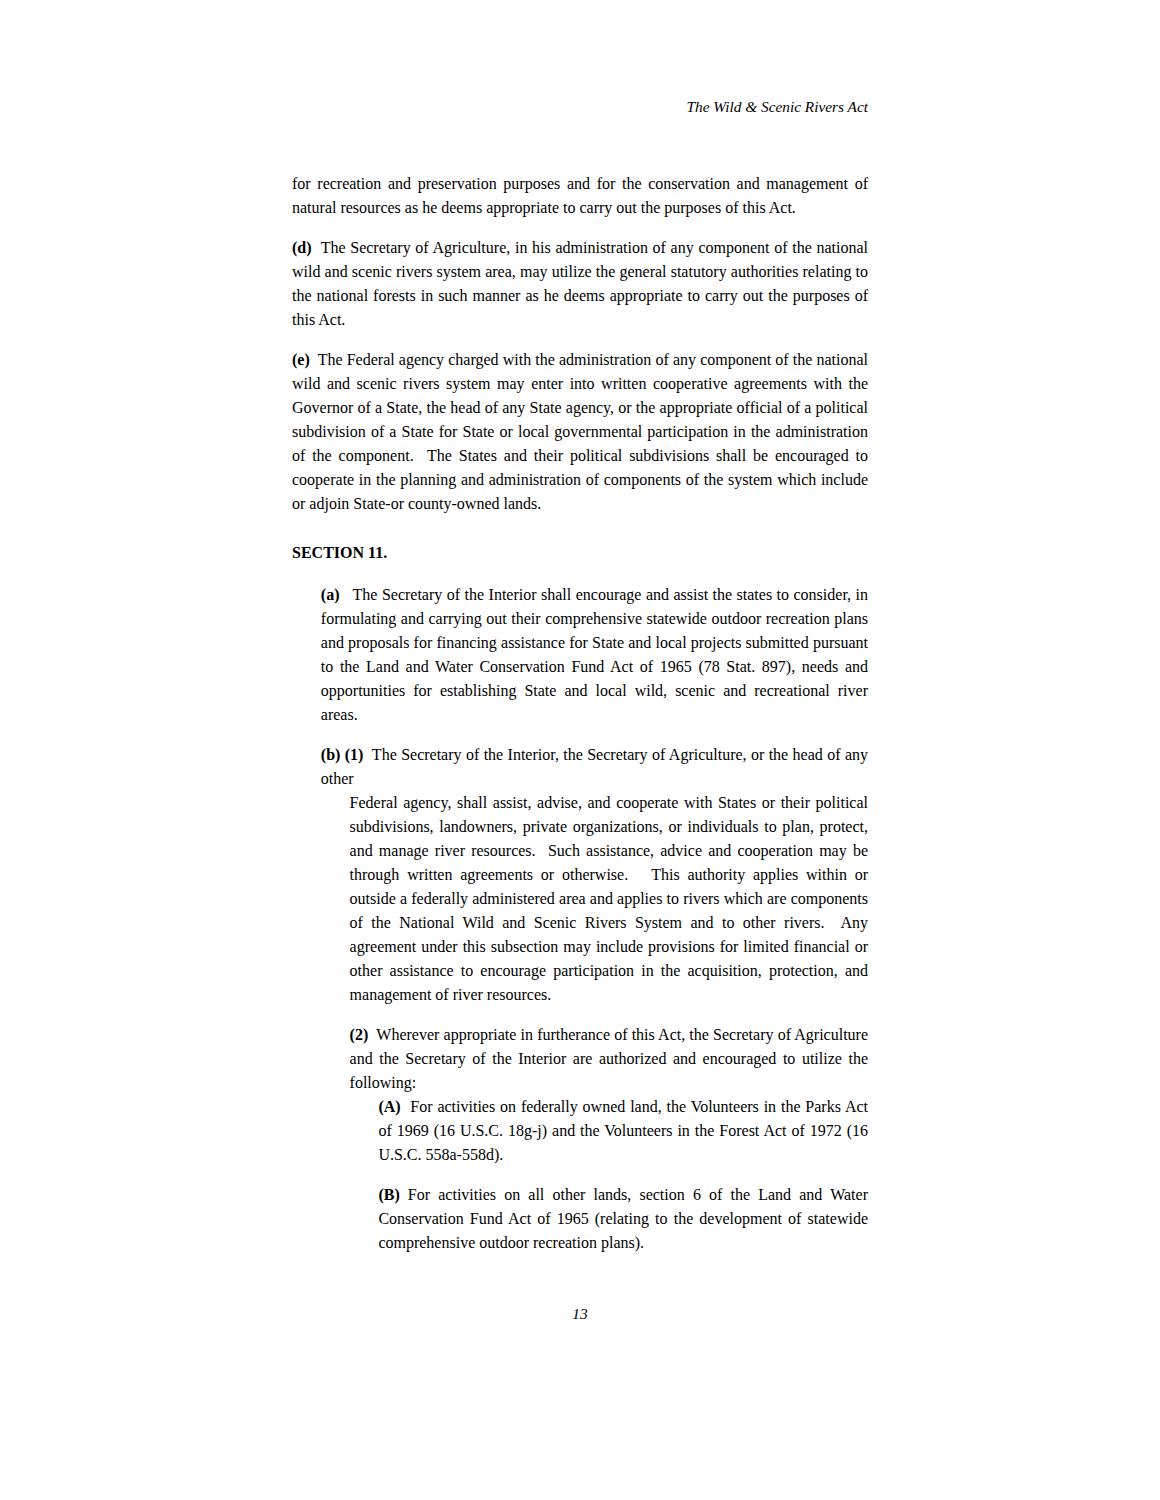The Wild & Scenic Rivers Act
for recreation and preservation purposes and for the conservation and management of natural resources as he deems appropriate to carry out the purposes of this Act.
(d) The Secretary of Agriculture, in his administration of any component of the national wild and scenic rivers system area, may utilize the general statutory authorities relating to the national forests in such manner as he deems appropriate to carry out the purposes of this Act.
(e) The Federal agency charged with the administration of any component of the national wild and scenic rivers system may enter into written cooperative agreements with the Governor of a State, the head of any State agency, or the appropriate official of a political subdivision of a State for State or local governmental participation in the administration of the component. The States and their political subdivisions shall be encouraged to cooperate in the planning and administration of components of the system which include or adjoin State-or county-owned lands.
SECTION 11.
(a) The Secretary of the Interior shall encourage and assist the states to consider, in formulating and carrying out their comprehensive statewide outdoor recreation plans and proposals for financing assistance for State and local projects submitted pursuant to the Land and Water Conservation Fund Act of 1965 (78 Stat. 897), needs and opportunities for establishing State and local wild, scenic and recreational river areas.
(b) (1) The Secretary of the Interior, the Secretary of Agriculture, or the head of any other
Federal agency, shall assist, advise, and cooperate with States or their political subdivisions, landowners, private organizations, or individuals to plan, protect, and manage river resources. Such assistance, advice and cooperation may be through written agreements or otherwise. This authority applies within or outside a federally administered area and applies to rivers which are components of the National Wild and Scenic Rivers System and to other rivers. Any agreement under this subsection may include provisions for limited financial or other assistance to encourage participation in the acquisition, protection, and management of river resources.
(2) Wherever appropriate in furtherance of this Act, the Secretary of Agriculture and the Secretary of the Interior are authorized and encouraged to utilize the following:
(A) For activities on federally owned land, the Volunteers in the Parks Act of 1969 (16 U.S.C. 18g-j) and the Volunteers in the Forest Act of 1972 (16 U.S.C. 558a-558d).
(B) For activities on all other lands, section 6 of the Land and Water Conservation Fund Act of 1965 (relating to the development of statewide comprehensive outdoor recreation plans).
13